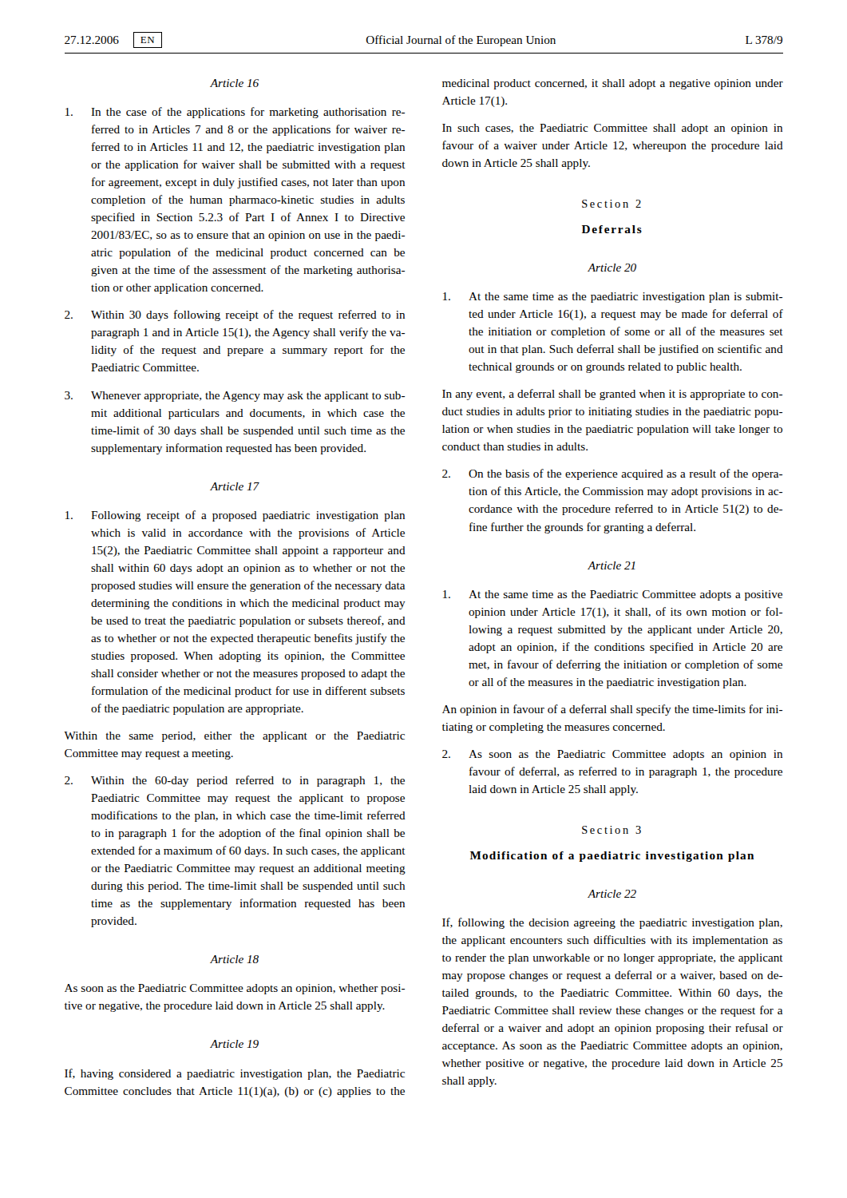27.12.2006 EN Official Journal of the European Union L 378/9
Article 16
1. In the case of the applications for marketing authorisation referred to in Articles 7 and 8 or the applications for waiver referred to in Articles 11 and 12, the paediatric investigation plan or the application for waiver shall be submitted with a request for agreement, except in duly justified cases, not later than upon completion of the human pharmaco-kinetic studies in adults specified in Section 5.2.3 of Part I of Annex I to Directive 2001/83/EC, so as to ensure that an opinion on use in the paediatric population of the medicinal product concerned can be given at the time of the assessment of the marketing authorisation or other application concerned.
2. Within 30 days following receipt of the request referred to in paragraph 1 and in Article 15(1), the Agency shall verify the validity of the request and prepare a summary report for the Paediatric Committee.
3. Whenever appropriate, the Agency may ask the applicant to submit additional particulars and documents, in which case the time-limit of 30 days shall be suspended until such time as the supplementary information requested has been provided.
Article 17
1. Following receipt of a proposed paediatric investigation plan which is valid in accordance with the provisions of Article 15(2), the Paediatric Committee shall appoint a rapporteur and shall within 60 days adopt an opinion as to whether or not the proposed studies will ensure the generation of the necessary data determining the conditions in which the medicinal product may be used to treat the paediatric population or subsets thereof, and as to whether or not the expected therapeutic benefits justify the studies proposed. When adopting its opinion, the Committee shall consider whether or not the measures proposed to adapt the formulation of the medicinal product for use in different subsets of the paediatric population are appropriate.
Within the same period, either the applicant or the Paediatric Committee may request a meeting.
2. Within the 60-day period referred to in paragraph 1, the Paediatric Committee may request the applicant to propose modifications to the plan, in which case the time-limit referred to in paragraph 1 for the adoption of the final opinion shall be extended for a maximum of 60 days. In such cases, the applicant or the Paediatric Committee may request an additional meeting during this period. The time-limit shall be suspended until such time as the supplementary information requested has been provided.
Article 18
As soon as the Paediatric Committee adopts an opinion, whether positive or negative, the procedure laid down in Article 25 shall apply.
Article 19
If, having considered a paediatric investigation plan, the Paediatric Committee concludes that Article 11(1)(a), (b) or (c) applies to the medicinal product concerned, it shall adopt a negative opinion under Article 17(1).
In such cases, the Paediatric Committee shall adopt an opinion in favour of a waiver under Article 12, whereupon the procedure laid down in Article 25 shall apply.
Section 2
Deferrals
Article 20
1. At the same time as the paediatric investigation plan is submitted under Article 16(1), a request may be made for deferral of the initiation or completion of some or all of the measures set out in that plan. Such deferral shall be justified on scientific and technical grounds or on grounds related to public health.
In any event, a deferral shall be granted when it is appropriate to conduct studies in adults prior to initiating studies in the paediatric population or when studies in the paediatric population will take longer to conduct than studies in adults.
2. On the basis of the experience acquired as a result of the operation of this Article, the Commission may adopt provisions in accordance with the procedure referred to in Article 51(2) to define further the grounds for granting a deferral.
Article 21
1. At the same time as the Paediatric Committee adopts a positive opinion under Article 17(1), it shall, of its own motion or following a request submitted by the applicant under Article 20, adopt an opinion, if the conditions specified in Article 20 are met, in favour of deferring the initiation or completion of some or all of the measures in the paediatric investigation plan.
An opinion in favour of a deferral shall specify the time-limits for initiating or completing the measures concerned.
2. As soon as the Paediatric Committee adopts an opinion in favour of deferral, as referred to in paragraph 1, the procedure laid down in Article 25 shall apply.
Section 3
Modification of a paediatric investigation plan
Article 22
If, following the decision agreeing the paediatric investigation plan, the applicant encounters such difficulties with its implementation as to render the plan unworkable or no longer appropriate, the applicant may propose changes or request a deferral or a waiver, based on detailed grounds, to the Paediatric Committee. Within 60 days, the Paediatric Committee shall review these changes or the request for a deferral or a waiver and adopt an opinion proposing their refusal or acceptance. As soon as the Paediatric Committee adopts an opinion, whether positive or negative, the procedure laid down in Article 25 shall apply.